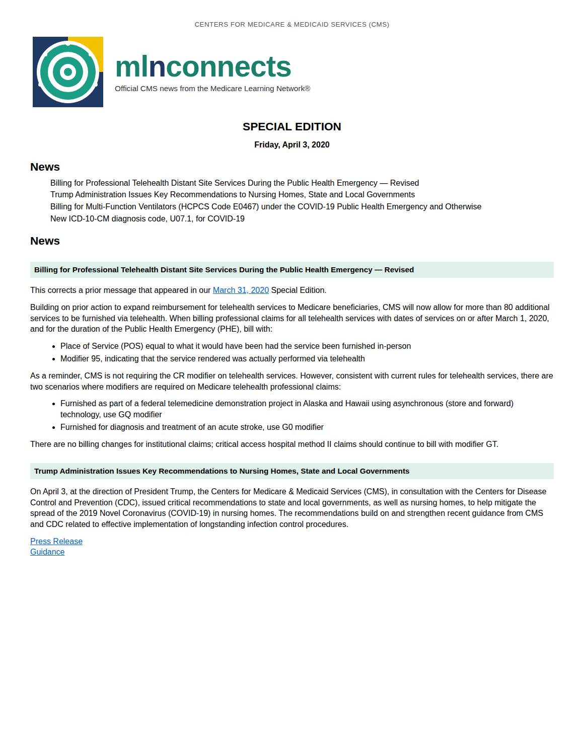CENTERS FOR MEDICARE & MEDICAID SERVICES (CMS)
mlnconnects
Official CMS news from the Medicare Learning Network®
SPECIAL EDITION
Friday, April 3, 2020
News
Billing for Professional Telehealth Distant Site Services During the Public Health Emergency — Revised
Trump Administration Issues Key Recommendations to Nursing Homes, State and Local Governments
Billing for Multi-Function Ventilators (HCPCS Code E0467) under the COVID-19 Public Health Emergency and Otherwise
New ICD-10-CM diagnosis code, U07.1, for COVID-19
News
Billing for Professional Telehealth Distant Site Services During the Public Health Emergency — Revised
This corrects a prior message that appeared in our March 31, 2020 Special Edition.
Building on prior action to expand reimbursement for telehealth services to Medicare beneficiaries, CMS will now allow for more than 80 additional services to be furnished via telehealth. When billing professional claims for all telehealth services with dates of services on or after March 1, 2020, and for the duration of the Public Health Emergency (PHE), bill with:
Place of Service (POS) equal to what it would have been had the service been furnished in-person
Modifier 95, indicating that the service rendered was actually performed via telehealth
As a reminder, CMS is not requiring the CR modifier on telehealth services. However, consistent with current rules for telehealth services, there are two scenarios where modifiers are required on Medicare telehealth professional claims:
Furnished as part of a federal telemedicine demonstration project in Alaska and Hawaii using asynchronous (store and forward) technology, use GQ modifier
Furnished for diagnosis and treatment of an acute stroke, use G0 modifier
There are no billing changes for institutional claims; critical access hospital method II claims should continue to bill with modifier GT.
Trump Administration Issues Key Recommendations to Nursing Homes, State and Local Governments
On April 3, at the direction of President Trump, the Centers for Medicare & Medicaid Services (CMS), in consultation with the Centers for Disease Control and Prevention (CDC), issued critical recommendations to state and local governments, as well as nursing homes, to help mitigate the spread of the 2019 Novel Coronavirus (COVID-19) in nursing homes. The recommendations build on and strengthen recent guidance from CMS and CDC related to effective implementation of longstanding infection control procedures.
Press Release
Guidance